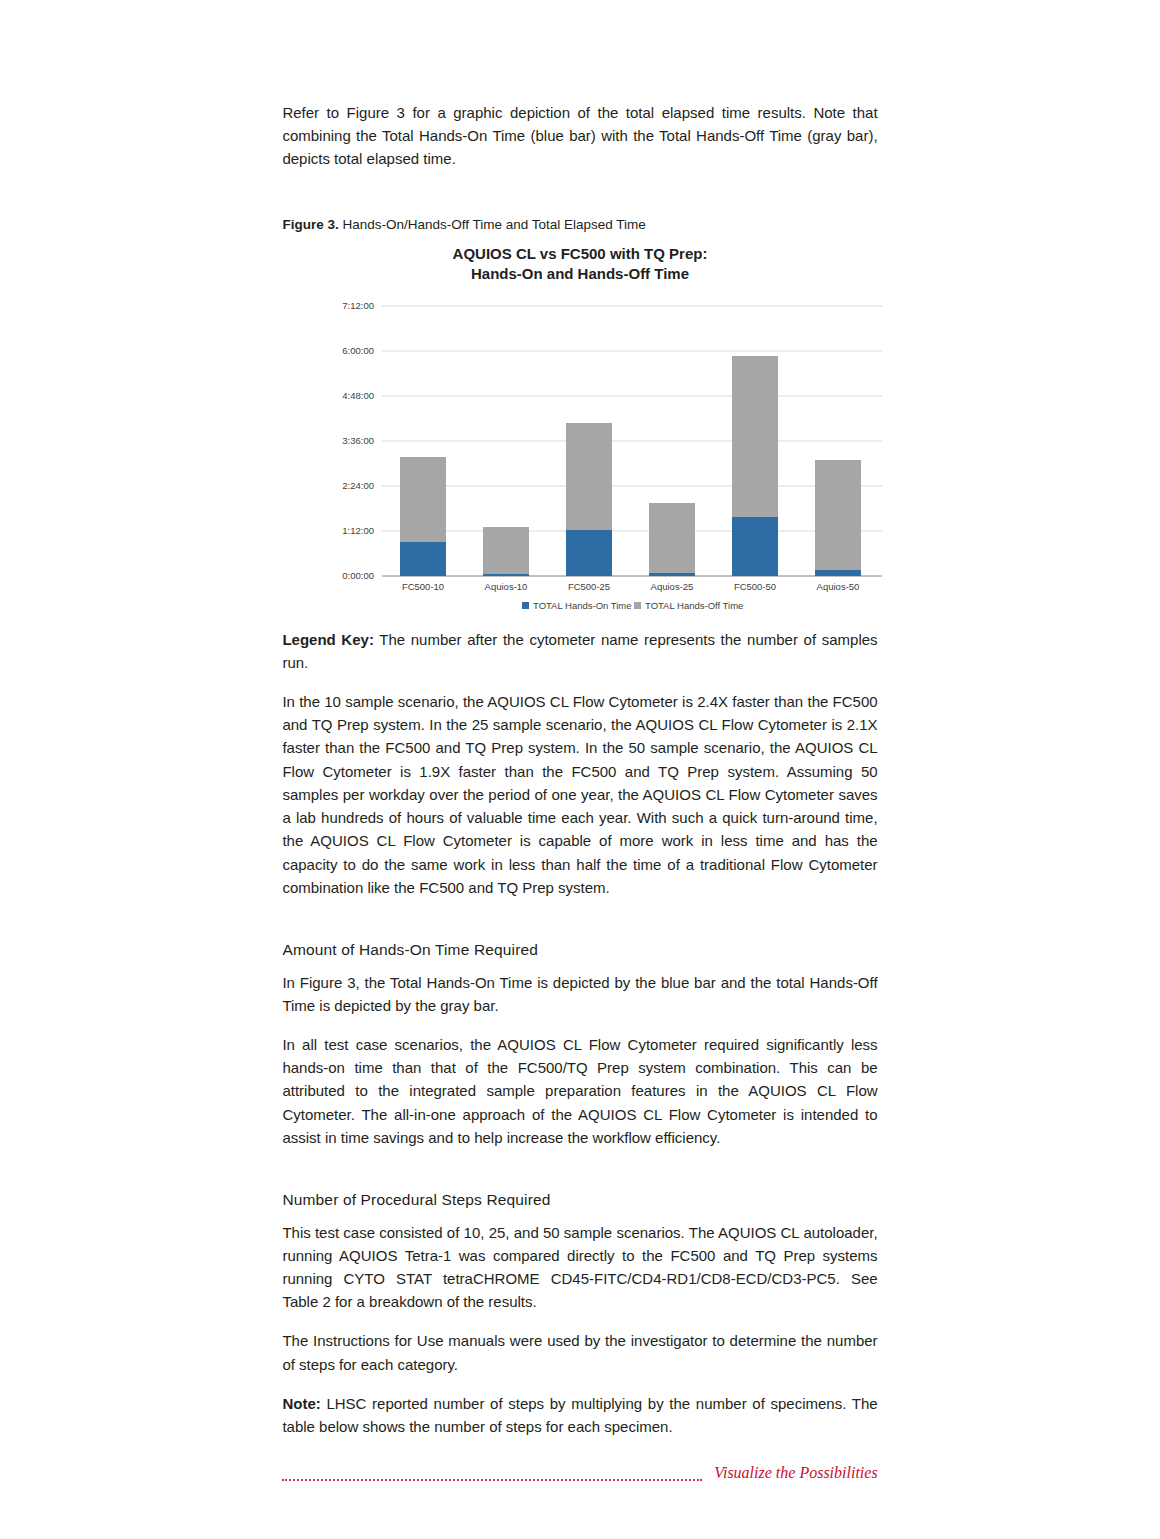Refer to Figure 3 for a graphic depiction of the total elapsed time results. Note that combining the Total Hands-On Time (blue bar) with the Total Hands-Off Time (gray bar), depicts total elapsed time.
Figure 3. Hands-On/Hands-Off Time and Total Elapsed Time
AQUIOS CL vs FC500 with TQ Prep:
Hands-On and Hands-Off Time
7:12:00 6:00:00 4:48:00 3:36:00 2:24:00 1:12:00 0:00:00 FC500-10 Aquios-10 FC500-25 Aquios-25 FC500-50 Aquios-50 TOTAL Hands-On Time TOTAL Hands-Off Time
Legend Key: The number after the cytometer name represents the number of samples run.
In the 10 sample scenario, the AQUIOS CL Flow Cytometer is 2.4X faster than the FC500 and TQ Prep system. In the 25 sample scenario, the AQUIOS CL Flow Cytometer is 2.1X faster than the FC500 and TQ Prep system. In the 50 sample scenario, the AQUIOS CL Flow Cytometer is 1.9X faster than the FC500 and TQ Prep system. Assuming 50 samples per workday over the period of one year, the AQUIOS CL Flow Cytometer saves a lab hundreds of hours of valuable time each year. With such a quick turn-around time, the AQUIOS CL Flow Cytometer is capable of more work in less time and has the capacity to do the same work in less than half the time of a traditional Flow Cytometer combination like the FC500 and TQ Prep system.
Amount of Hands-On Time Required
In Figure 3, the Total Hands-On Time is depicted by the blue bar and the total Hands-Off Time is depicted by the gray bar.
In all test case scenarios, the AQUIOS CL Flow Cytometer required significantly less hands-on time than that of the FC500/TQ Prep system combination. This can be attributed to the integrated sample preparation features in the AQUIOS CL Flow Cytometer. The all-in-one approach of the AQUIOS CL Flow Cytometer is intended to assist in time savings and to help increase the workflow efficiency.
Number of Procedural Steps Required
This test case consisted of 10, 25, and 50 sample scenarios. The AQUIOS CL autoloader, running AQUIOS Tetra-1 was compared directly to the FC500 and TQ Prep systems running CYTO STAT tetraCHROME CD45-FITC/CD4-RD1/CD8-ECD/CD3-PC5. See Table 2 for a breakdown of the results.
The Instructions for Use manuals were used by the investigator to determine the number of steps for each category.
Note: LHSC reported number of steps by multiplying by the number of specimens. The table below shows the number of steps for each specimen.
Visualize the Possibilities